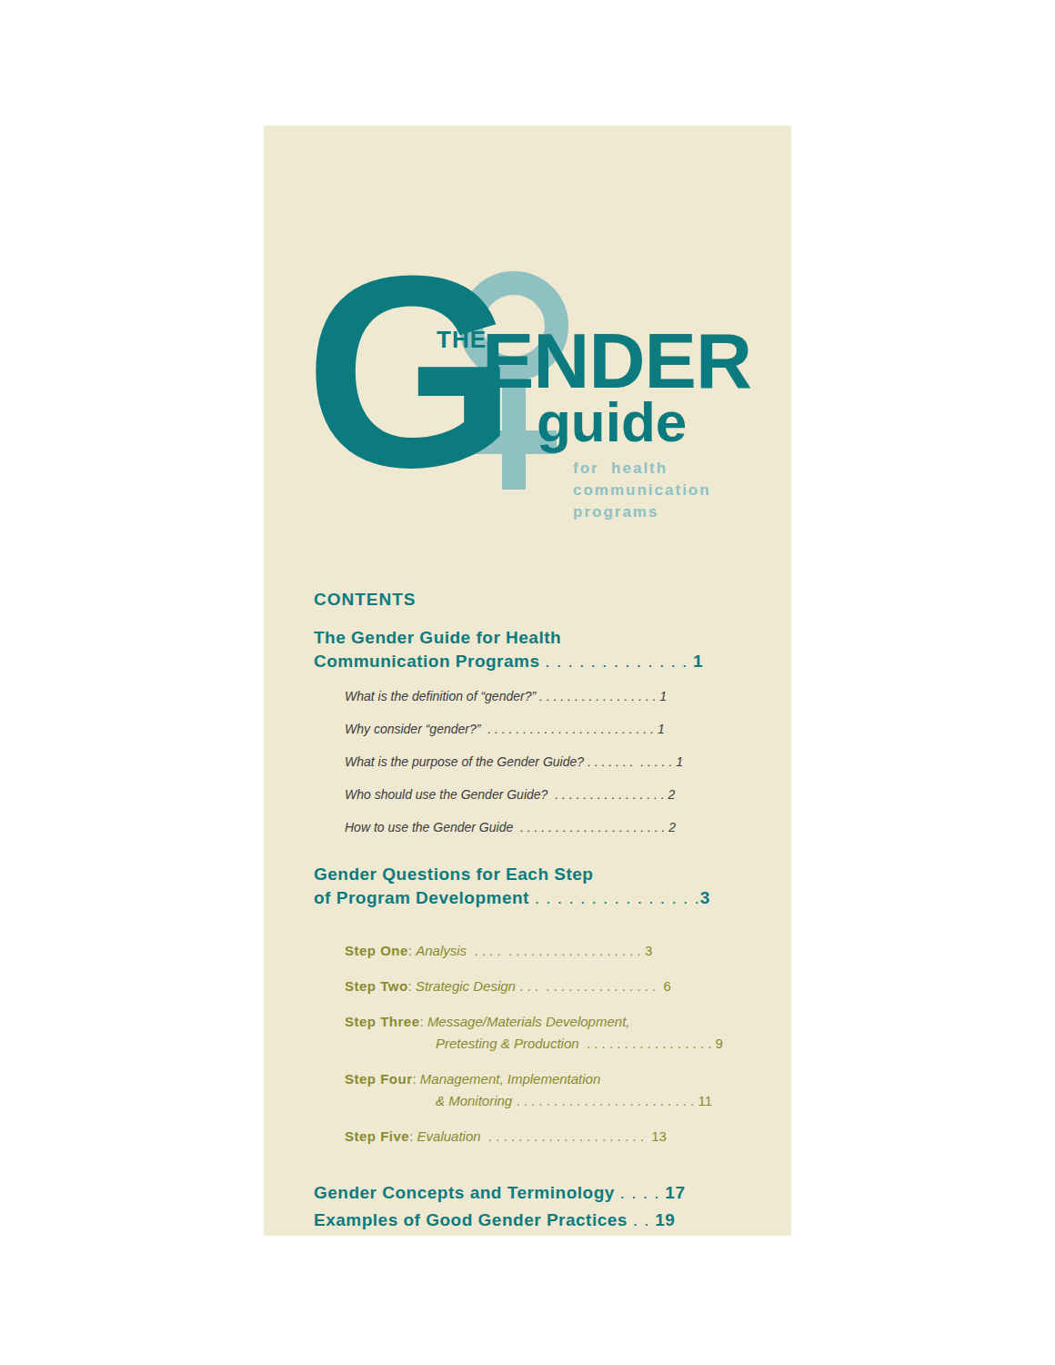G
THE
ENDER
guide
for health
communication
programs
CONTENTS
The Gender Guide for Health
Communication Programs . . . . . . . . . . . . . 1
What is the definition of “gender?” . . . . . . . . . . . . . . . . . 1
Why consider “gender?” . . . . . . . . . . . . . . . . . . . . . . . . 1
What is the purpose of the Gender Guide? . . . . . . . . . . . . 1
Who should use the Gender Guide? . . . . . . . . . . . . . . . . 2
How to use the Gender Guide . . . . . . . . . . . . . . . . . . . . . 2
Gender Questions for Each Step
of Program Development . . . . . . . . . . . . . . . 3
Step One: Analysis . . . . . . . . . . . . . . . . . . . . . . 3
Step Two: Strategic Design . . . . . . . . . . . . . . . . . . 6
Step Three: Message/Materials Development, Pretesting & Production . . . . . . . . . . . . . . . . . 9
Step Four: Management, Implementation & Monitoring . . . . . . . . . . . . . . . . . . . . . . . . 11
Step Five: Evaluation . . . . . . . . . . . . . . . . . . . . . 13
Gender Concepts and Terminology . . . . 17
Examples of Good Gender Practices . . 19